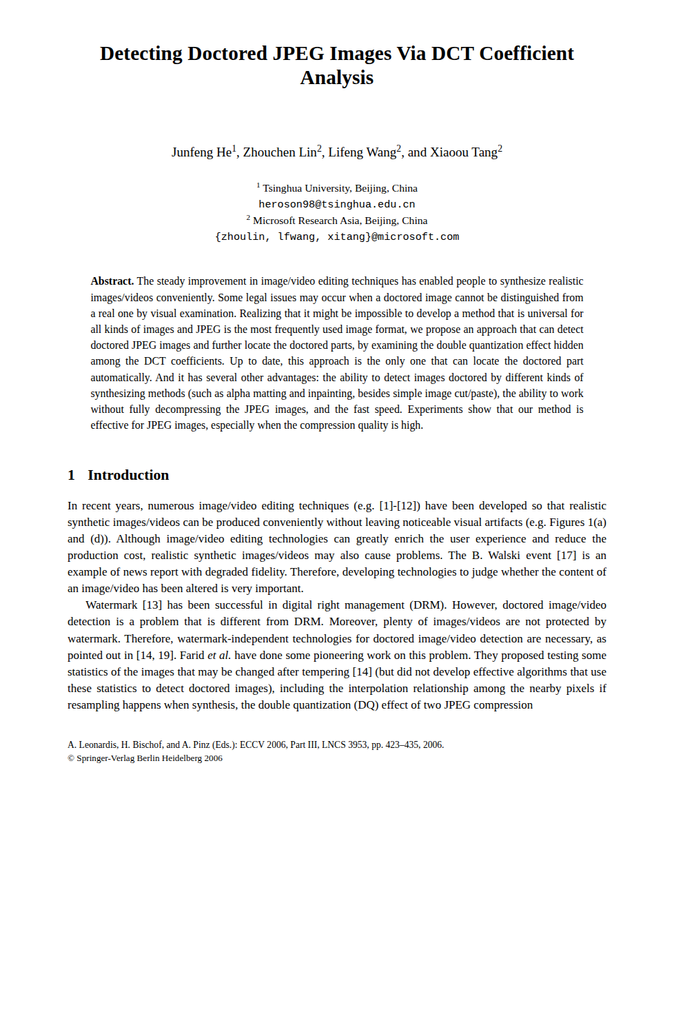Detecting Doctored JPEG Images Via DCT Coefficient
Analysis
Junfeng He1, Zhouchen Lin2, Lifeng Wang2, and Xiaoou Tang2
1 Tsinghua University, Beijing, China
heroson98@tsinghua.edu.cn
2 Microsoft Research Asia, Beijing, China
{zhoulin, lfwang, xitang}@microsoft.com
Abstract. The steady improvement in image/video editing techniques has enabled people to synthesize realistic images/videos conveniently. Some legal issues may occur when a doctored image cannot be distinguished from a real one by visual examination. Realizing that it might be impossible to develop a method that is universal for all kinds of images and JPEG is the most frequently used image format, we propose an approach that can detect doctored JPEG images and further locate the doctored parts, by examining the double quantization effect hidden among the DCT coefficients. Up to date, this approach is the only one that can locate the doctored part automatically. And it has several other advantages: the ability to detect images doctored by different kinds of synthesizing methods (such as alpha matting and inpainting, besides simple image cut/paste), the ability to work without fully decompressing the JPEG images, and the fast speed. Experiments show that our method is effective for JPEG images, especially when the compression quality is high.
1 Introduction
In recent years, numerous image/video editing techniques (e.g. [1]-[12]) have been developed so that realistic synthetic images/videos can be produced conveniently without leaving noticeable visual artifacts (e.g. Figures 1(a) and (d)). Although image/video editing technologies can greatly enrich the user experience and reduce the production cost, realistic synthetic images/videos may also cause problems. The B. Walski event [17] is an example of news report with degraded fidelity. Therefore, developing technologies to judge whether the content of an image/video has been altered is very important.
Watermark [13] has been successful in digital right management (DRM). However, doctored image/video detection is a problem that is different from DRM. Moreover, plenty of images/videos are not protected by watermark. Therefore, watermark-independent technologies for doctored image/video detection are necessary, as pointed out in [14, 19]. Farid et al. have done some pioneering work on this problem. They proposed testing some statistics of the images that may be changed after tempering [14] (but did not develop effective algorithms that use these statistics to detect doctored images), including the interpolation relationship among the nearby pixels if resampling happens when synthesis, the double quantization (DQ) effect of two JPEG compression
A. Leonardis, H. Bischof, and A. Pinz (Eds.): ECCV 2006, Part III, LNCS 3953, pp. 423–435, 2006.
© Springer-Verlag Berlin Heidelberg 2006